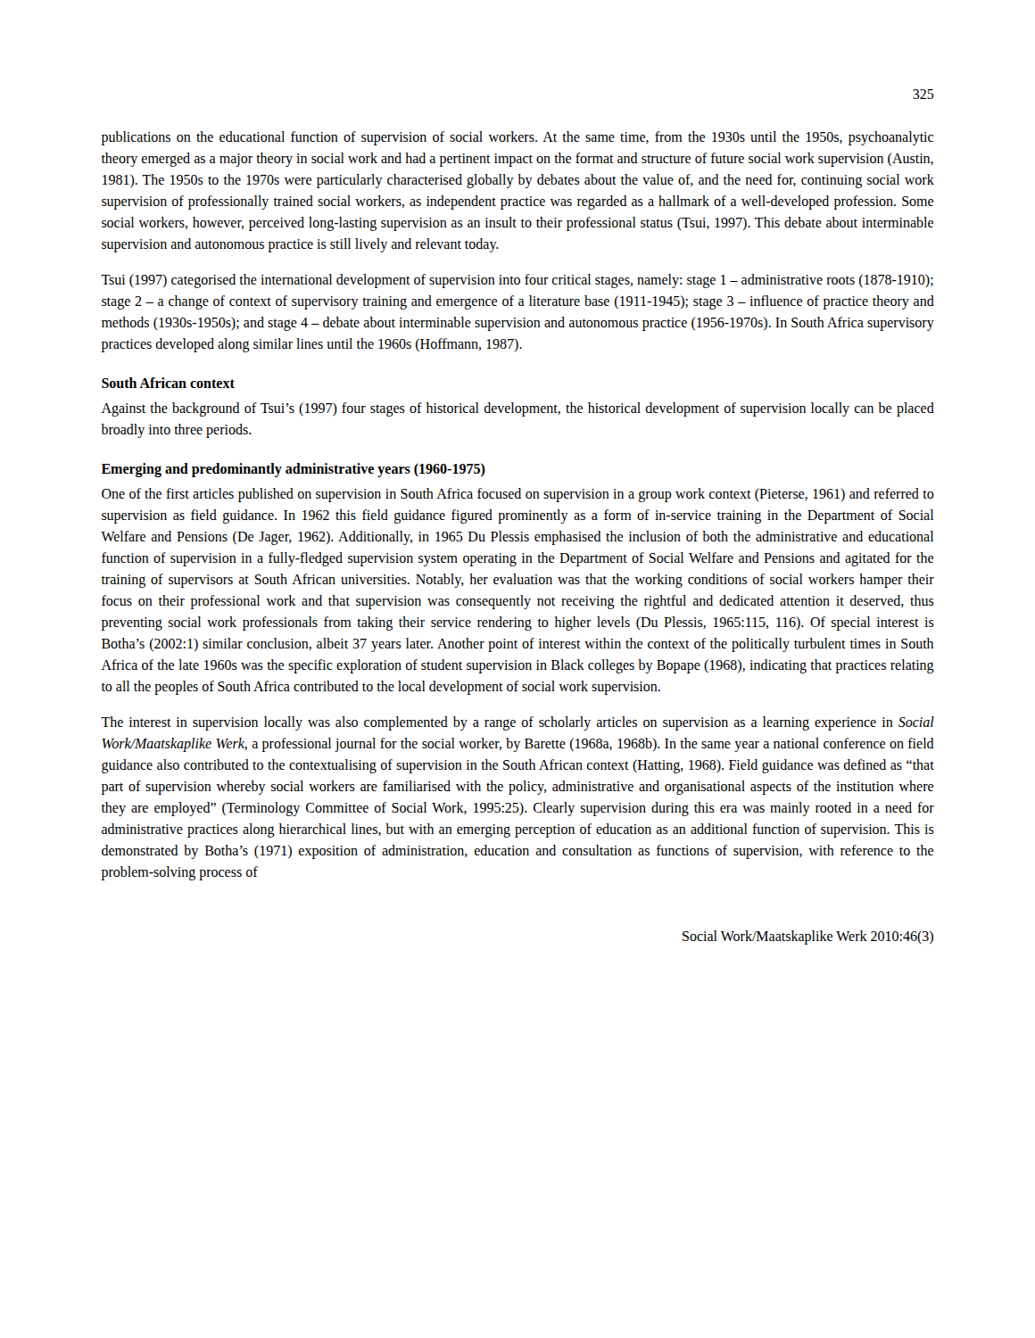325
publications on the educational function of supervision of social workers. At the same time, from the 1930s until the 1950s, psychoanalytic theory emerged as a major theory in social work and had a pertinent impact on the format and structure of future social work supervision (Austin, 1981). The 1950s to the 1970s were particularly characterised globally by debates about the value of, and the need for, continuing social work supervision of professionally trained social workers, as independent practice was regarded as a hallmark of a well-developed profession. Some social workers, however, perceived long-lasting supervision as an insult to their professional status (Tsui, 1997). This debate about interminable supervision and autonomous practice is still lively and relevant today.
Tsui (1997) categorised the international development of supervision into four critical stages, namely: stage 1 – administrative roots (1878-1910); stage 2 – a change of context of supervisory training and emergence of a literature base (1911-1945); stage 3 – influence of practice theory and methods (1930s-1950s); and stage 4 – debate about interminable supervision and autonomous practice (1956-1970s). In South Africa supervisory practices developed along similar lines until the 1960s (Hoffmann, 1987).
South African context
Against the background of Tsui’s (1997) four stages of historical development, the historical development of supervision locally can be placed broadly into three periods.
Emerging and predominantly administrative years (1960-1975)
One of the first articles published on supervision in South Africa focused on supervision in a group work context (Pieterse, 1961) and referred to supervision as field guidance. In 1962 this field guidance figured prominently as a form of in-service training in the Department of Social Welfare and Pensions (De Jager, 1962). Additionally, in 1965 Du Plessis emphasised the inclusion of both the administrative and educational function of supervision in a fully-fledged supervision system operating in the Department of Social Welfare and Pensions and agitated for the training of supervisors at South African universities. Notably, her evaluation was that the working conditions of social workers hamper their focus on their professional work and that supervision was consequently not receiving the rightful and dedicated attention it deserved, thus preventing social work professionals from taking their service rendering to higher levels (Du Plessis, 1965:115, 116). Of special interest is Botha’s (2002:1) similar conclusion, albeit 37 years later. Another point of interest within the context of the politically turbulent times in South Africa of the late 1960s was the specific exploration of student supervision in Black colleges by Bopape (1968), indicating that practices relating to all the peoples of South Africa contributed to the local development of social work supervision.
The interest in supervision locally was also complemented by a range of scholarly articles on supervision as a learning experience in Social Work/Maatskaplike Werk, a professional journal for the social worker, by Barette (1968a, 1968b). In the same year a national conference on field guidance also contributed to the contextualising of supervision in the South African context (Hatting, 1968). Field guidance was defined as “that part of supervision whereby social workers are familiarised with the policy, administrative and organisational aspects of the institution where they are employed” (Terminology Committee of Social Work, 1995:25). Clearly supervision during this era was mainly rooted in a need for administrative practices along hierarchical lines, but with an emerging perception of education as an additional function of supervision. This is demonstrated by Botha’s (1971) exposition of administration, education and consultation as functions of supervision, with reference to the problem-solving process of
Social Work/Maatskaplike Werk 2010:46(3)